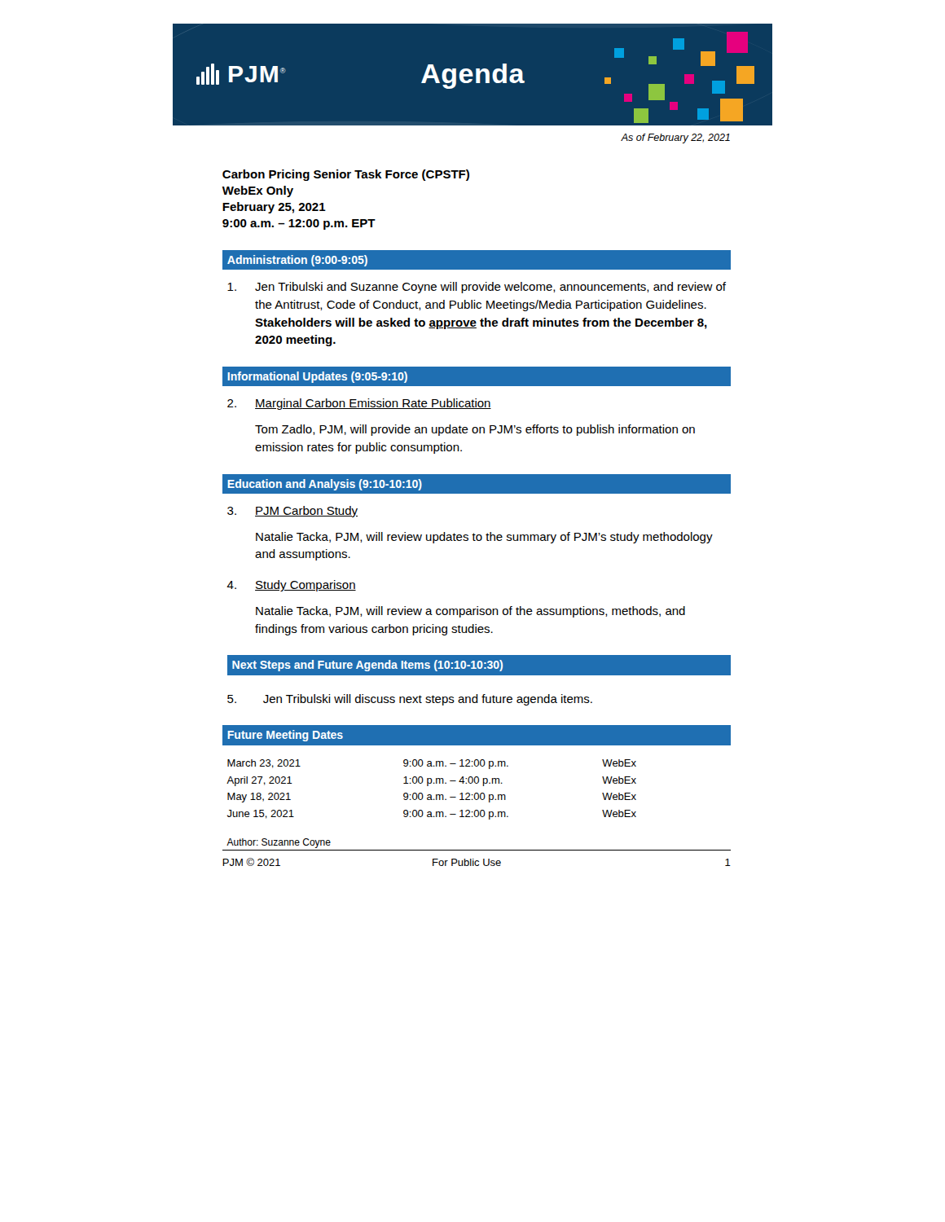PJM®
Agenda
As of February 22, 2021
Carbon Pricing Senior Task Force (CPSTF)
WebEx Only
February 25, 2021
9:00 a.m. – 12:00 p.m. EPT
Administration (9:00-9:05)
Jen Tribulski and Suzanne Coyne will provide welcome, announcements, and review of the Antitrust, Code of Conduct, and Public Meetings/Media Participation Guidelines. Stakeholders will be asked to approve the draft minutes from the December 8, 2020 meeting.
Informational Updates (9:05-9:10)
Marginal Carbon Emission Rate Publication
Tom Zadlo, PJM, will provide an update on PJM’s efforts to publish information on emission rates for public consumption.
Education and Analysis (9:10-10:10)
PJM Carbon Study
Natalie Tacka, PJM, will review updates to the summary of PJM’s study methodology and assumptions.
Study Comparison
Natalie Tacka, PJM, will review a comparison of the assumptions, methods, and findings from various carbon pricing studies.
Next Steps and Future Agenda Items (10:10-10:30)
Jen Tribulski will discuss next steps and future agenda items.
Future Meeting Dates
| March 23, 2021 | 9:00 a.m. – 12:00 p.m. | WebEx |
| April 27, 2021 | 1:00 p.m. – 4:00 p.m. | WebEx |
| May 18, 2021 | 9:00 a.m. – 12:00 p.m | WebEx |
| June 15, 2021 | 9:00 a.m. – 12:00 p.m. | WebEx |
Author: Suzanne Coyne
PJM © 2021
For Public Use
1